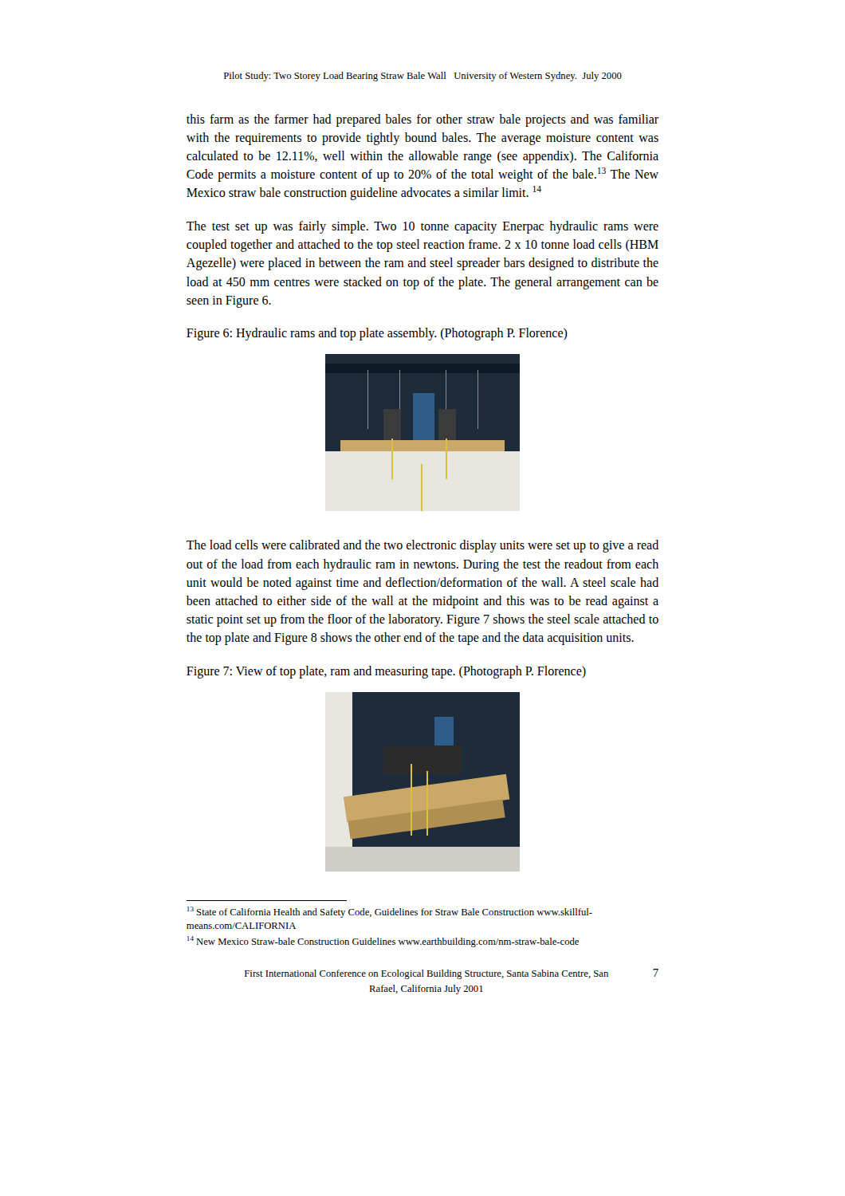Pilot Study: Two Storey Load Bearing Straw Bale Wall University of Western Sydney. July 2000
this farm as the farmer had prepared bales for other straw bale projects and was familiar with the requirements to provide tightly bound bales. The average moisture content was calculated to be 12.11%, well within the allowable range (see appendix). The California Code permits a moisture content of up to 20% of the total weight of the bale.13 The New Mexico straw bale construction guideline advocates a similar limit. 14
The test set up was fairly simple. Two 10 tonne capacity Enerpac hydraulic rams were coupled together and attached to the top steel reaction frame. 2 x 10 tonne load cells (HBM Agezelle) were placed in between the ram and steel spreader bars designed to distribute the load at 450 mm centres were stacked on top of the plate. The general arrangement can be seen in Figure 6.
Figure 6: Hydraulic rams and top plate assembly. (Photograph P. Florence)
The load cells were calibrated and the two electronic display units were set up to give a read out of the load from each hydraulic ram in newtons. During the test the readout from each unit would be noted against time and deflection/deformation of the wall. A steel scale had been attached to either side of the wall at the midpoint and this was to be read against a static point set up from the floor of the laboratory. Figure 7 shows the steel scale attached to the top plate and Figure 8 shows the other end of the tape and the data acquisition units.
Figure 7: View of top plate, ram and measuring tape. (Photograph P. Florence)
13 State of California Health and Safety Code, Guidelines for Straw Bale Construction www.skillful-means.com/CALIFORNIA
14 New Mexico Straw-bale Construction Guidelines www.earthbuilding.com/nm-straw-bale-code
First International Conference on Ecological Building Structure, Santa Sabina Centre, San Rafael, California July 2001
7